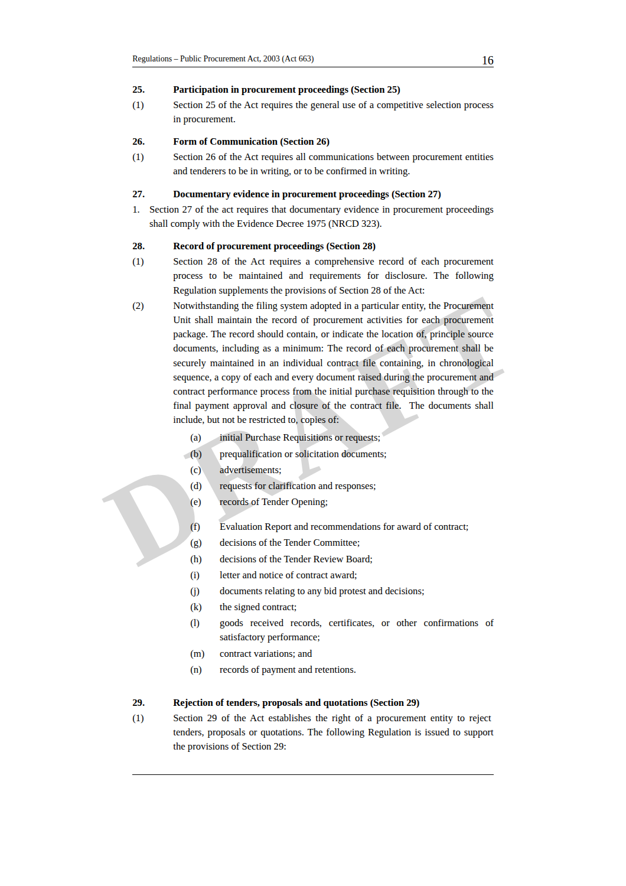DRAFT
Regulations – Public Procurement Act, 2003 (Act 663)
16
25. Participation in procurement proceedings (Section 25)
(1) Section 25 of the Act requires the general use of a competitive selection process in procurement.
26. Form of Communication (Section 26)
(1) Section 26 of the Act requires all communications between procurement entities and tenderers to be in writing, or to be confirmed in writing.
27. Documentary evidence in procurement proceedings (Section 27)
1. Section 27 of the act requires that documentary evidence in procurement proceedings shall comply with the Evidence Decree 1975 (NRCD 323).
28. Record of procurement proceedings (Section 28)
(1) Section 28 of the Act requires a comprehensive record of each procurement process to be maintained and requirements for disclosure. The following Regulation supplements the provisions of Section 28 of the Act:
(2) Notwithstanding the filing system adopted in a particular entity, the Procurement Unit shall maintain the record of procurement activities for each procurement package. The record should contain, or indicate the location of, principle source documents, including as a minimum: The record of each procurement shall be securely maintained in an individual contract file containing, in chronological sequence, a copy of each and every document raised during the procurement and contract performance process from the initial purchase requisition through to the final payment approval and closure of the contract file. The documents shall include, but not be restricted to, copies of:
(a) initial Purchase Requisitions or requests;
(b) prequalification or solicitation documents;
(c) advertisements;
(d) requests for clarification and responses;
(e) records of Tender Opening;
(f) Evaluation Report and recommendations for award of contract;
(g) decisions of the Tender Committee;
(h) decisions of the Tender Review Board;
(i) letter and notice of contract award;
(j) documents relating to any bid protest and decisions;
(k) the signed contract;
(l) goods received records, certificates, or other confirmations of satisfactory performance;
(m) contract variations; and
(n) records of payment and retentions.
29. Rejection of tenders, proposals and quotations (Section 29)
(1) Section 29 of the Act establishes the right of a procurement entity to reject tenders, proposals or quotations. The following Regulation is issued to support the provisions of Section 29: